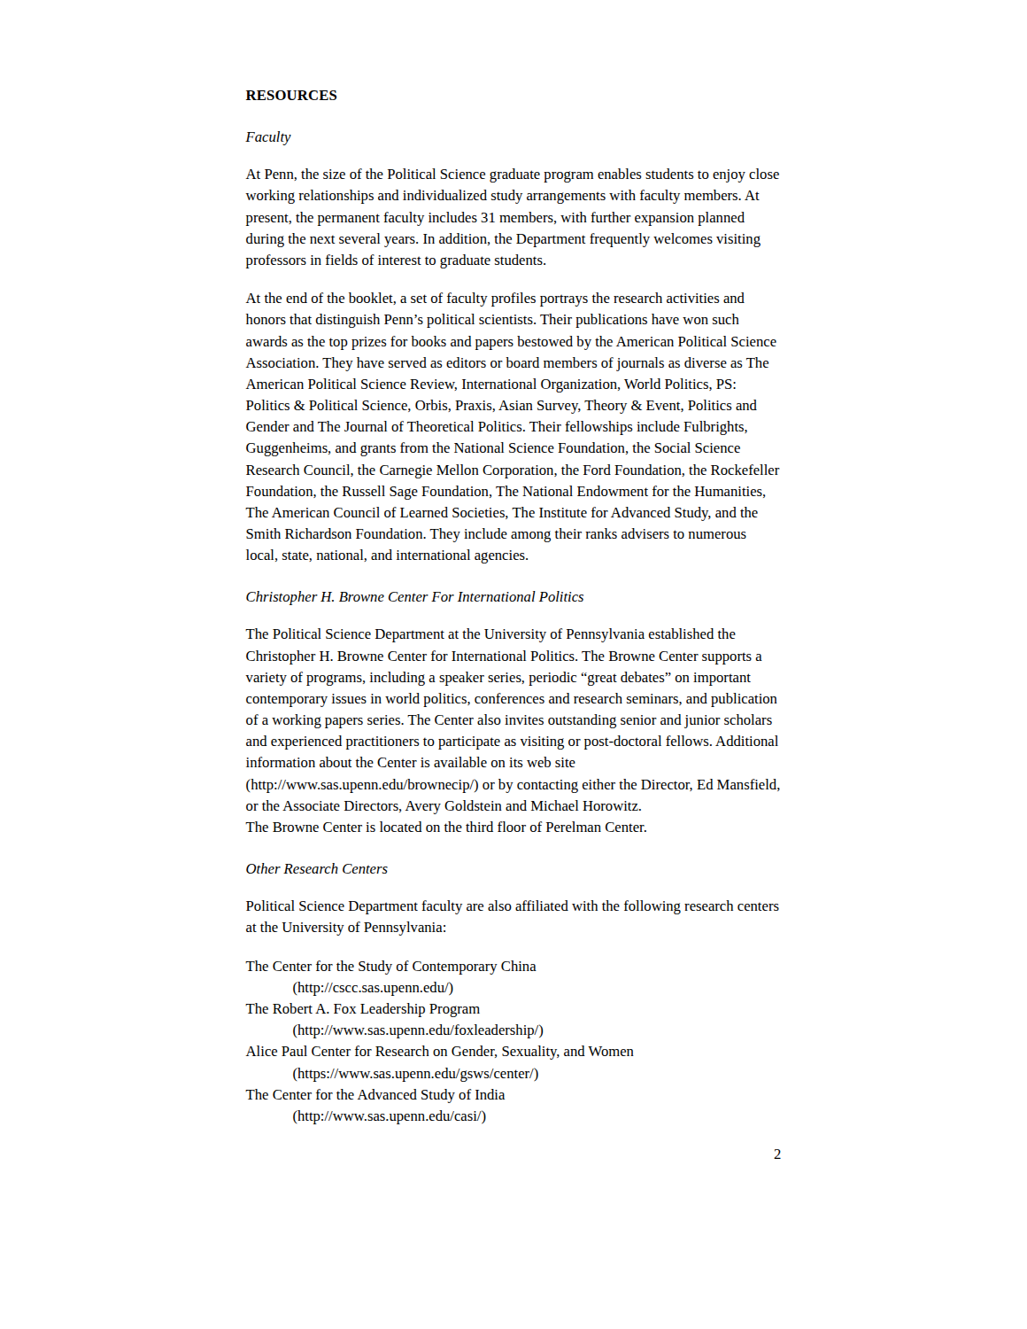RESOURCES
Faculty
At Penn, the size of the Political Science graduate program enables students to enjoy close working relationships and individualized study arrangements with faculty members. At present, the permanent faculty includes 31 members, with further expansion planned during the next several years. In addition, the Department frequently welcomes visiting professors in fields of interest to graduate students.
At the end of the booklet, a set of faculty profiles portrays the research activities and honors that distinguish Penn’s political scientists. Their publications have won such awards as the top prizes for books and papers bestowed by the American Political Science Association. They have served as editors or board members of journals as diverse as The American Political Science Review, International Organization, World Politics, PS: Politics & Political Science, Orbis, Praxis, Asian Survey, Theory & Event, Politics and Gender and The Journal of Theoretical Politics. Their fellowships include Fulbrights, Guggenheims, and grants from the National Science Foundation, the Social Science Research Council, the Carnegie Mellon Corporation, the Ford Foundation, the Rockefeller Foundation, the Russell Sage Foundation, The National Endowment for the Humanities, The American Council of Learned Societies, The Institute for Advanced Study, and the Smith Richardson Foundation. They include among their ranks advisers to numerous local, state, national, and international agencies.
Christopher H. Browne Center For International Politics
The Political Science Department at the University of Pennsylvania established the Christopher H. Browne Center for International Politics. The Browne Center supports a variety of programs, including a speaker series, periodic “great debates” on important contemporary issues in world politics, conferences and research seminars, and publication of a working papers series. The Center also invites outstanding senior and junior scholars and experienced practitioners to participate as visiting or post-doctoral fellows. Additional information about the Center is available on its web site (http://www.sas.upenn.edu/brownecip/) or by contacting either the Director, Ed Mansfield, or the Associate Directors, Avery Goldstein and Michael Horowitz.
The Browne Center is located on the third floor of Perelman Center.
Other Research Centers
Political Science Department faculty are also affiliated with the following research centers at the University of Pennsylvania:
The Center for the Study of Contemporary China
(http://cscc.sas.upenn.edu/)
The Robert A. Fox Leadership Program
(http://www.sas.upenn.edu/foxleadership/)
Alice Paul Center for Research on Gender, Sexuality, and Women
(https://www.sas.upenn.edu/gsws/center/)
The Center for the Advanced Study of India
(http://www.sas.upenn.edu/casi/)
2